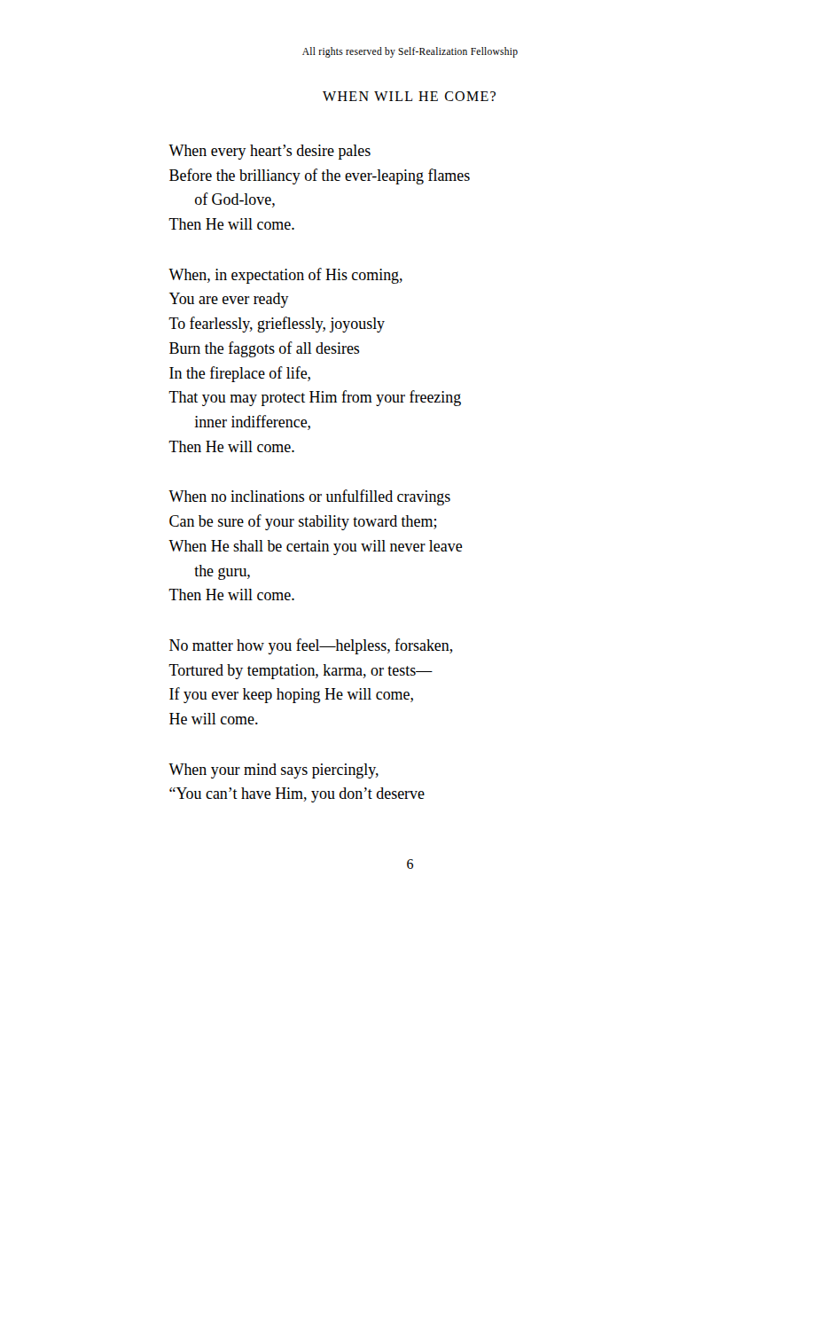All rights reserved by Self-Realization Fellowship
When Will He Come?
When every heart’s desire pales
Before the brilliancy of the ever-leaping flames
of God-love,
Then He will come.
When, in expectation of His coming,
You are ever ready
To fearlessly, grieflessly, joyously
Burn the faggots of all desires
In the fireplace of life,
That you may protect Him from your freezing
inner indifference,
Then He will come.
When no inclinations or unfulfilled cravings
Can be sure of your stability toward them;
When He shall be certain you will never leave
the guru,
Then He will come.
No matter how you feel—helpless, forsaken,
Tortured by temptation, karma, or tests—
If you ever keep hoping He will come,
He will come.
When your mind says piercingly,
“You can’t have Him, you don’t deserve
6